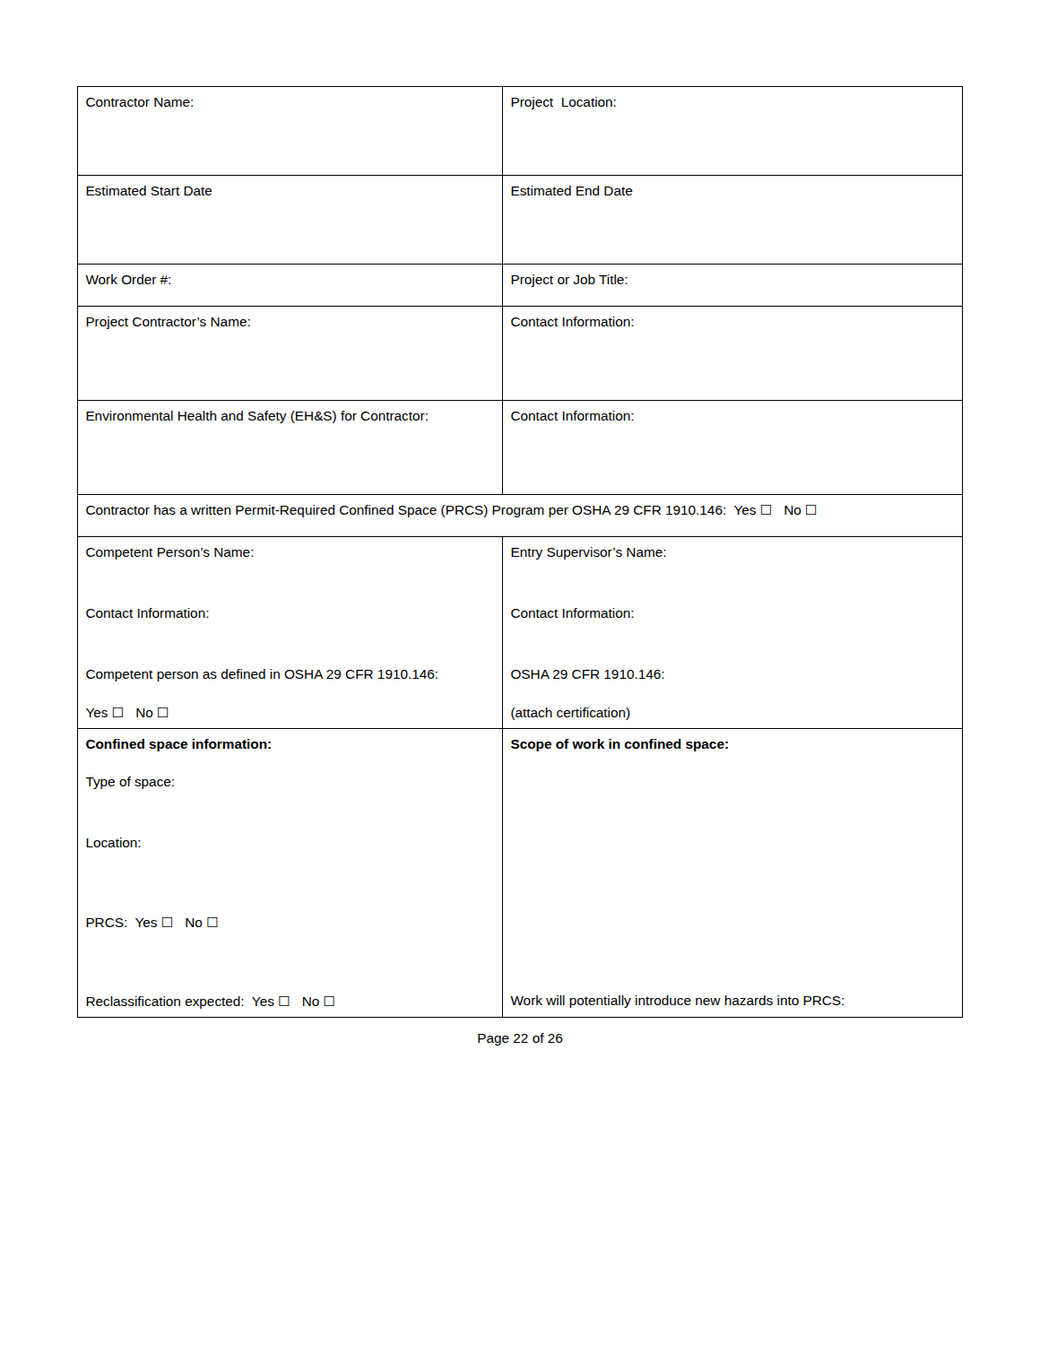| Contractor Name: | Project Location: |
| Estimated Start Date | Estimated End Date |
| Work Order #: | Project or Job Title: |
| Project Contractor’s Name: | Contact Information: |
| Environmental Health and Safety (EH&S) for Contractor: | Contact Information: |
| Contractor has a written Permit-Required Confined Space (PRCS) Program per OSHA 29 CFR 1910.146: Yes ☐ No ☐ |
| Competent Person’s Name: Contact Information: Competent person as defined in OSHA 29 CFR 1910.146: Yes ☐ No ☐ | Entry Supervisor’s Name: Contact Information: OSHA 29 CFR 1910.146: (attach certification) |
| Confined space information: Type of space: Location: PRCS: Yes ☐ No ☐ Reclassification expected: Yes ☐ No ☐ | Scope of work in confined space: Work will potentially introduce new hazards into PRCS: |
Page 22 of 26